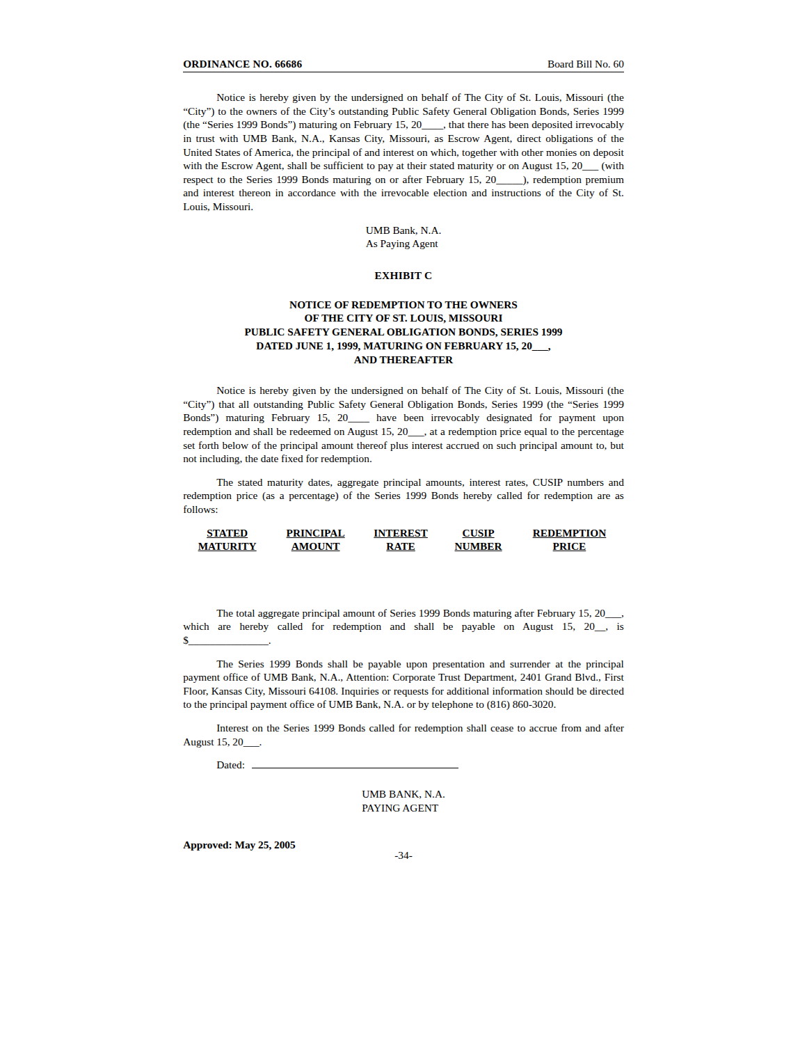ORDINANCE NO. 66686
Board Bill No. 60
Notice is hereby given by the undersigned on behalf of The City of St. Louis, Missouri (the “City”) to the owners of the City’s outstanding Public Safety General Obligation Bonds, Series 1999 (the “Series 1999 Bonds”) maturing on February 15, 20____, that there has been deposited irrevocably in trust with UMB Bank, N.A., Kansas City, Missouri, as Escrow Agent, direct obligations of the United States of America, the principal of and interest on which, together with other monies on deposit with the Escrow Agent, shall be sufficient to pay at their stated maturity or on August 15, 20___ (with respect to the Series 1999 Bonds maturing on or after February 15, 20_____), redemption premium and interest thereon in accordance with the irrevocable election and instructions of the City of St. Louis, Missouri.
UMB Bank, N.A.
As Paying Agent
EXHIBIT C
NOTICE OF REDEMPTION TO THE OWNERS
OF THE CITY OF ST. LOUIS, MISSOURI
PUBLIC SAFETY GENERAL OBLIGATION BONDS, SERIES 1999
DATED JUNE 1, 1999, MATURING ON FEBRUARY 15, 20___,
AND THEREAFTER
Notice is hereby given by the undersigned on behalf of The City of St. Louis, Missouri (the “City”) that all outstanding Public Safety General Obligation Bonds, Series 1999 (the “Series 1999 Bonds”) maturing February 15, 20____ have been irrevocably designated for payment upon redemption and shall be redeemed on August 15, 20___, at a redemption price equal to the percentage set forth below of the principal amount thereof plus interest accrued on such principal amount to, but not including, the date fixed for redemption.
The stated maturity dates, aggregate principal amounts, interest rates, CUSIP numbers and redemption price (as a percentage) of the Series 1999 Bonds hereby called for redemption are as follows:
| STATED MATURITY | PRINCIPAL AMOUNT | INTEREST RATE | CUSIP NUMBER | REDEMPTION PRICE |
| --- | --- | --- | --- | --- |
The total aggregate principal amount of Series 1999 Bonds maturing after February 15, 20___, which are hereby called for redemption and shall be payable on August 15, 20__, is $_______________.
The Series 1999 Bonds shall be payable upon presentation and surrender at the principal payment office of UMB Bank, N.A., Attention: Corporate Trust Department, 2401 Grand Blvd., First Floor, Kansas City, Missouri 64108. Inquiries or requests for additional information should be directed to the principal payment office of UMB Bank, N.A. or by telephone to (816) 860-3020.
Interest on the Series 1999 Bonds called for redemption shall cease to accrue from and after August 15, 20___.
Dated:
UMB BANK, N.A.
PAYING AGENT
Approved: May 25, 2005
-34-